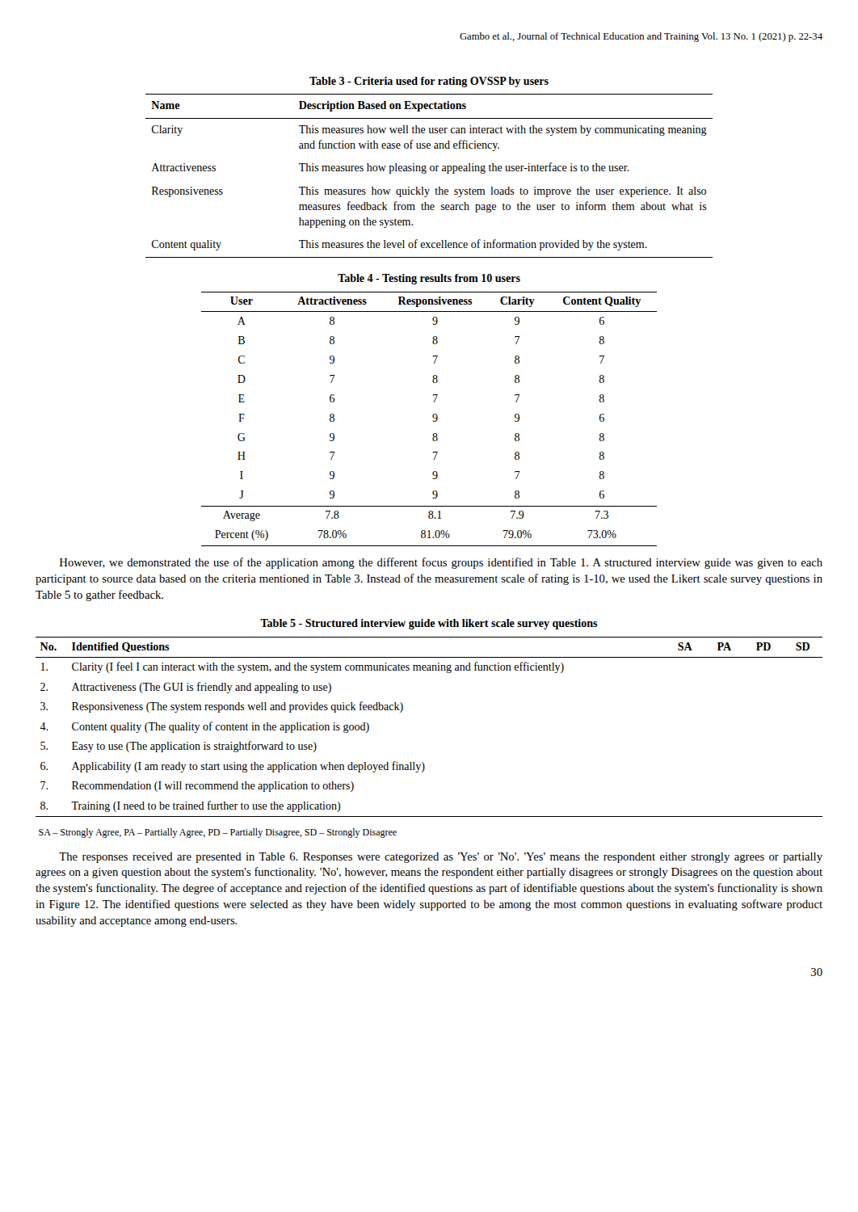Gambo et al., Journal of Technical Education and Training Vol. 13 No. 1 (2021) p. 22-34
Table 3 - Criteria used for rating OVSSP by users
| Name | Description Based on Expectations |
| --- | --- |
| Clarity | This measures how well the user can interact with the system by communicating meaning and function with ease of use and efficiency. |
| Attractiveness | This measures how pleasing or appealing the user-interface is to the user. |
| Responsiveness | This measures how quickly the system loads to improve the user experience. It also measures feedback from the search page to the user to inform them about what is happening on the system. |
| Content quality | This measures the level of excellence of information provided by the system. |
Table 4 - Testing results from 10 users
| User | Attractiveness | Responsiveness | Clarity | Content Quality |
| --- | --- | --- | --- | --- |
| A | 8 | 9 | 9 | 6 |
| B | 8 | 8 | 7 | 8 |
| C | 9 | 7 | 8 | 7 |
| D | 7 | 8 | 8 | 8 |
| E | 6 | 7 | 7 | 8 |
| F | 8 | 9 | 9 | 6 |
| G | 9 | 8 | 8 | 8 |
| H | 7 | 7 | 8 | 8 |
| I | 9 | 9 | 7 | 8 |
| J | 9 | 9 | 8 | 6 |
| Average | 7.8 | 8.1 | 7.9 | 7.3 |
| Percent (%) | 78.0% | 81.0% | 79.0% | 73.0% |
However, we demonstrated the use of the application among the different focus groups identified in Table 1. A structured interview guide was given to each participant to source data based on the criteria mentioned in Table 3. Instead of the measurement scale of rating is 1-10, we used the Likert scale survey questions in Table 5 to gather feedback.
Table 5 - Structured interview guide with likert scale survey questions
| No. | Identified Questions | SA | PA | PD | SD |
| --- | --- | --- | --- | --- | --- |
| 1. | Clarity (I feel I can interact with the system, and the system communicates meaning and function efficiently) | | | | |
| 2. | Attractiveness (The GUI is friendly and appealing to use) | | | | |
| 3. | Responsiveness (The system responds well and provides quick feedback) | | | | |
| 4. | Content quality (The quality of content in the application is good) | | | | |
| 5. | Easy to use (The application is straightforward to use) | | | | |
| 6. | Applicability (I am ready to start using the application when deployed finally) | | | | |
| 7. | Recommendation (I will recommend the application to others) | | | | |
| 8. | Training (I need to be trained further to use the application) | | | | |
SA – Strongly Agree, PA – Partially Agree, PD – Partially Disagree, SD – Strongly Disagree
The responses received are presented in Table 6. Responses were categorized as 'Yes' or 'No'. 'Yes' means the respondent either strongly agrees or partially agrees on a given question about the system's functionality. 'No', however, means the respondent either partially disagrees or strongly Disagrees on the question about the system's functionality. The degree of acceptance and rejection of the identified questions as part of identifiable questions about the system's functionality is shown in Figure 12. The identified questions were selected as they have been widely supported to be among the most common questions in evaluating software product usability and acceptance among end-users.
30